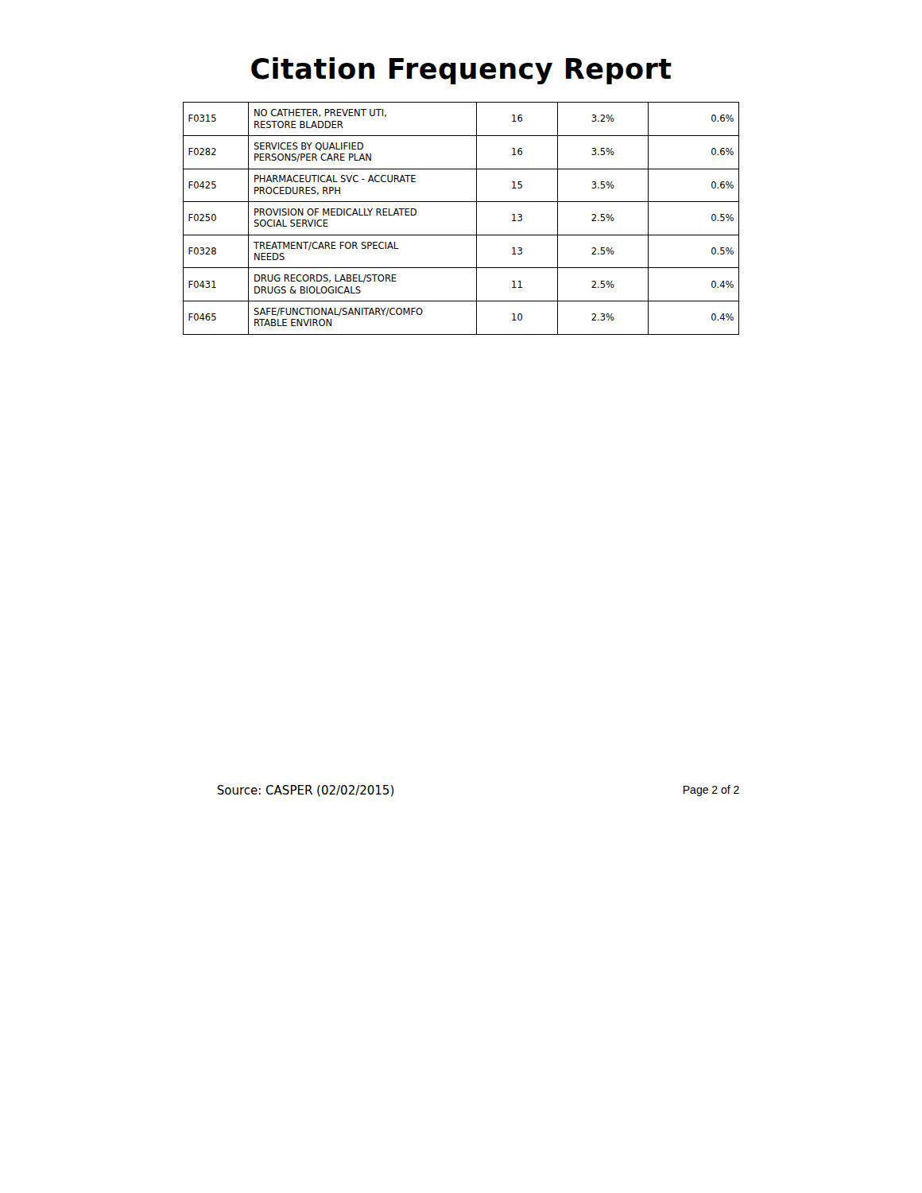Citation Frequency Report
| F0315 | NO CATHETER, PREVENT UTI, RESTORE BLADDER | 16 | 3.2% | 0.6% |
| F0282 | SERVICES BY QUALIFIED PERSONS/PER CARE PLAN | 16 | 3.5% | 0.6% |
| F0425 | PHARMACEUTICAL SVC - ACCURATE PROCEDURES, RPH | 15 | 3.5% | 0.6% |
| F0250 | PROVISION OF MEDICALLY RELATED SOCIAL SERVICE | 13 | 2.5% | 0.5% |
| F0328 | TREATMENT/CARE FOR SPECIAL NEEDS | 13 | 2.5% | 0.5% |
| F0431 | DRUG RECORDS, LABEL/STORE DRUGS & BIOLOGICALS | 11 | 2.5% | 0.4% |
| F0465 | SAFE/FUNCTIONAL/SANITARY/COMFO RTABLE ENVIRON | 10 | 2.3% | 0.4% |
Source: CASPER (02/02/2015) Page 2 of 2